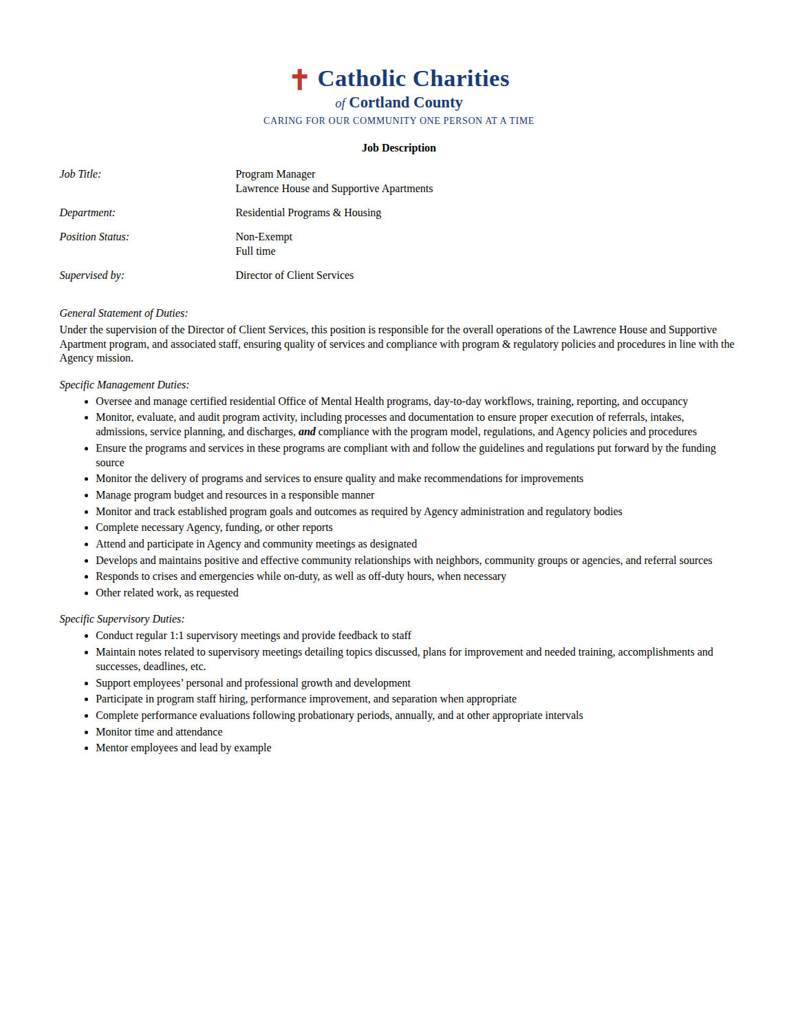✝Catholic Charities
of Cortland County
CARING FOR OUR COMMUNITY ONE PERSON AT A TIME
Job Description
| Job Title: | Program Manager Lawrence House and Supportive Apartments |
| Department: | Residential Programs & Housing |
| Position Status: | Non-Exempt Full time |
| Supervised by: | Director of Client Services |
General Statement of Duties:
Under the supervision of the Director of Client Services, this position is responsible for the overall operations of the Lawrence House and Supportive Apartment program, and associated staff, ensuring quality of services and compliance with program & regulatory policies and procedures in line with the Agency mission.
Specific Management Duties:
Oversee and manage certified residential Office of Mental Health programs, day-to-day workflows, training, reporting, and occupancy
Monitor, evaluate, and audit program activity, including processes and documentation to ensure proper execution of referrals, intakes, admissions, service planning, and discharges, and compliance with the program model, regulations, and Agency policies and procedures
Ensure the programs and services in these programs are compliant with and follow the guidelines and regulations put forward by the funding source
Monitor the delivery of programs and services to ensure quality and make recommendations for improvements
Manage program budget and resources in a responsible manner
Monitor and track established program goals and outcomes as required by Agency administration and regulatory bodies
Complete necessary Agency, funding, or other reports
Attend and participate in Agency and community meetings as designated
Develops and maintains positive and effective community relationships with neighbors, community groups or agencies, and referral sources
Responds to crises and emergencies while on-duty, as well as off-duty hours, when necessary
Other related work, as requested
Specific Supervisory Duties:
Conduct regular 1:1 supervisory meetings and provide feedback to staff
Maintain notes related to supervisory meetings detailing topics discussed, plans for improvement and needed training, accomplishments and successes, deadlines, etc.
Support employees’ personal and professional growth and development
Participate in program staff hiring, performance improvement, and separation when appropriate
Complete performance evaluations following probationary periods, annually, and at other appropriate intervals
Monitor time and attendance
Mentor employees and lead by example